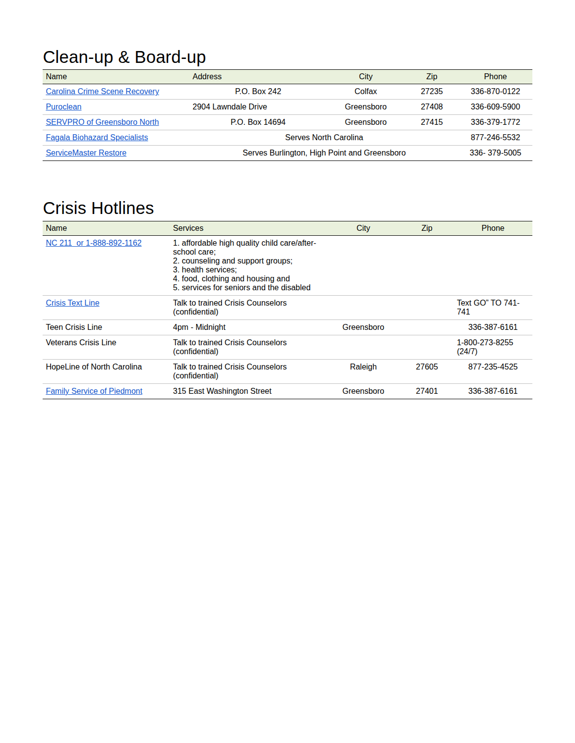Clean-up & Board-up
| Name | Address | City | Zip | Phone |
| --- | --- | --- | --- | --- |
| Carolina Crime Scene Recovery | P.O. Box 242 | Colfax | 27235 | 336-870-0122 |
| Puroclean | 2904 Lawndale Drive | Greensboro | 27408 | 336-609-5900 |
| SERVPRO of Greensboro North | P.O. Box 14694 | Greensboro | 27415 | 336-379-1772 |
| Fagala Biohazard Specialists | Serves North Carolina | 877-246-5532 |
| ServiceMaster Restore | Serves Burlington, High Point and Greensboro | 336- 379-5005 |
Crisis Hotlines
| Name | Services | City | Zip | Phone |
| --- | --- | --- | --- | --- |
| NC 211 or 1-888-892-1162 | 1. affordable high quality child care/after-school care; 2. counseling and support groups; 3. health services; 4. food, clothing and housing and 5. services for seniors and the disabled | | | |
| Crisis Text Line | Talk to trained Crisis Counselors (confidential) | | | Text GO” TO 741-741 |
| Teen Crisis Line | 4pm - Midnight | Greensboro | | 336-387-6161 |
| Veterans Crisis Line | Talk to trained Crisis Counselors (confidential) | | | 1-800-273-8255 (24/7) |
| HopeLine of North Carolina | Talk to trained Crisis Counselors (confidential) | Raleigh | 27605 | 877-235-4525 |
| Family Service of Piedmont | 315 East Washington Street | Greensboro | 27401 | 336-387-6161 |